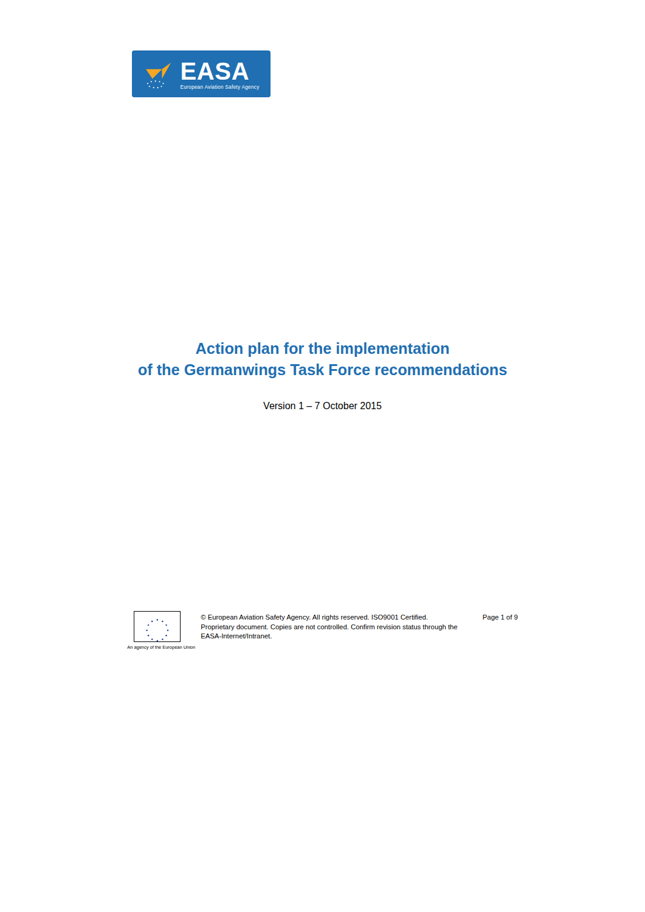EASA
European Aviation Safety Agency
Action plan for the implementation
of the Germanwings Task Force recommendations
Version 1 – 7 October 2015
An agency of the European Union
© European Aviation Safety Agency. All rights reserved. ISO9001 Certified.
Proprietary document. Copies are not controlled. Confirm revision status through the EASA-Internet/Intranet.
Page 1 of 9